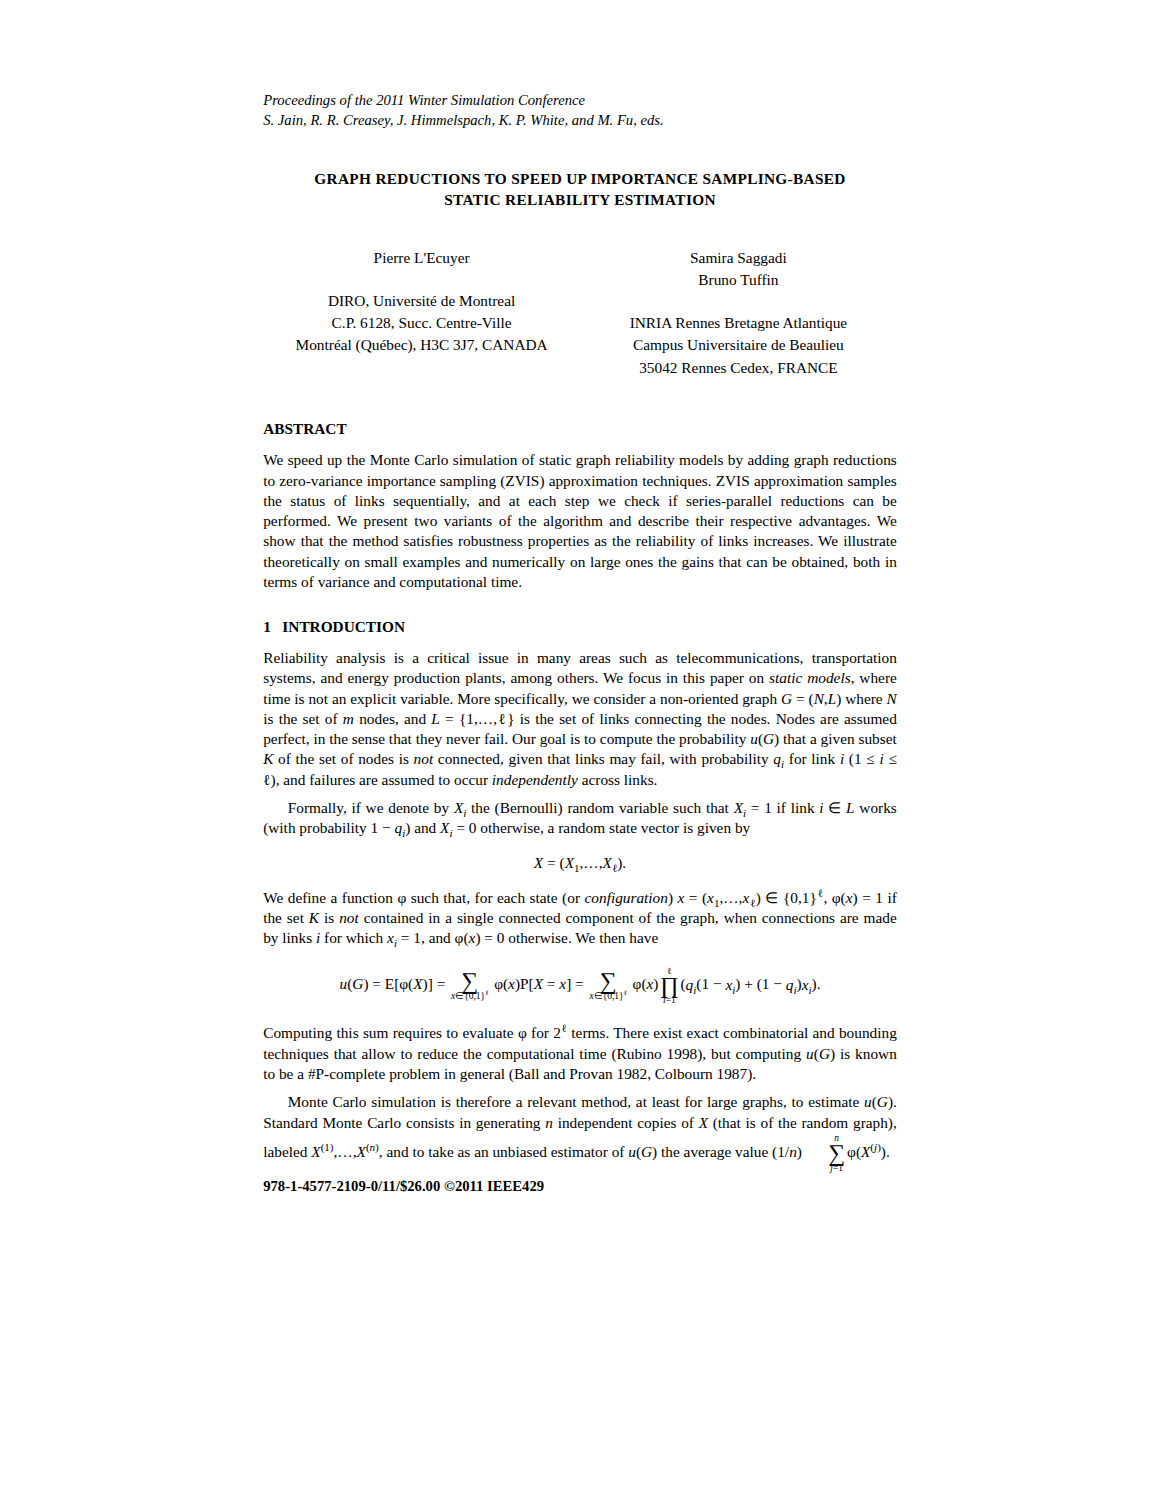Proceedings of the 2011 Winter Simulation Conference
S. Jain, R. R. Creasey, J. Himmelspach, K. P. White, and M. Fu, eds.
Graph Reductions to Speed Up Importance Sampling-Based
Static Reliability Estimation
| Pierre L'Ecuyer DIRO, Université de Montreal C.P. 6128, Succ. Centre-Ville Montréal (Québec), H3C 3J7, CANADA | Samira Saggadi Bruno Tuffin INRIA Rennes Bretagne Atlantique Campus Universitaire de Beaulieu 35042 Rennes Cedex, FRANCE |
Abstract
We speed up the Monte Carlo simulation of static graph reliability models by adding graph reductions to zero-variance importance sampling (ZVIS) approximation techniques. ZVIS approximation samples the status of links sequentially, and at each step we check if series-parallel reductions can be performed. We present two variants of the algorithm and describe their respective advantages. We show that the method satisfies robustness properties as the reliability of links increases. We illustrate theoretically on small examples and numerically on large ones the gains that can be obtained, both in terms of variance and computational time.
1 Introduction
Reliability analysis is a critical issue in many areas such as telecommunications, transportation systems, and energy production plants, among others. We focus in this paper on static models, where time is not an explicit variable. More specifically, we consider a non-oriented graph G = (N,L) where N is the set of m nodes, and L = {1,…,ℓ} is the set of links connecting the nodes. Nodes are assumed perfect, in the sense that they never fail. Our goal is to compute the probability u(G) that a given subset K of the set of nodes is not connected, given that links may fail, with probability qi for link i (1 ≤ i ≤ ℓ), and failures are assumed to occur independently across links.
Formally, if we denote by Xi the (Bernoulli) random variable such that Xi = 1 if link i ∈ L works (with probability 1 − qi) and Xi = 0 otherwise, a random state vector is given by
X = (X1,…,Xℓ).
We define a function φ such that, for each state (or configuration) x = (x1,…,xℓ) ∈ {0,1}ℓ, φ(x) = 1 if the set K is not contained in a single connected component of the graph, when connections are made by links i for which xi = 1, and φ(x) = 0 otherwise. We then have
u(G) = E[φ(X)] = ∑x∈{0,1}ℓ φ(x)P[X = x] = ∑x∈{0,1}ℓ φ(x)ℓ∏i=1(qi(1 − xi) + (1 − qi)xi).
Computing this sum requires to evaluate φ for 2ℓ terms. There exist exact combinatorial and bounding techniques that allow to reduce the computational time (Rubino 1998), but computing u(G) is known to be a #P-complete problem in general (Ball and Provan 1982, Colbourn 1987).
Monte Carlo simulation is therefore a relevant method, at least for large graphs, to estimate u(G). Standard Monte Carlo consists in generating n independent copies of X (that is of the random graph), labeled X(1),…,X(n), and to take as an unbiased estimator of u(G) the average value (1/n)n∑j=1φ(X(j)).
978-1-4577-2109-0/11/$26.00 ©2011 IEEE 429